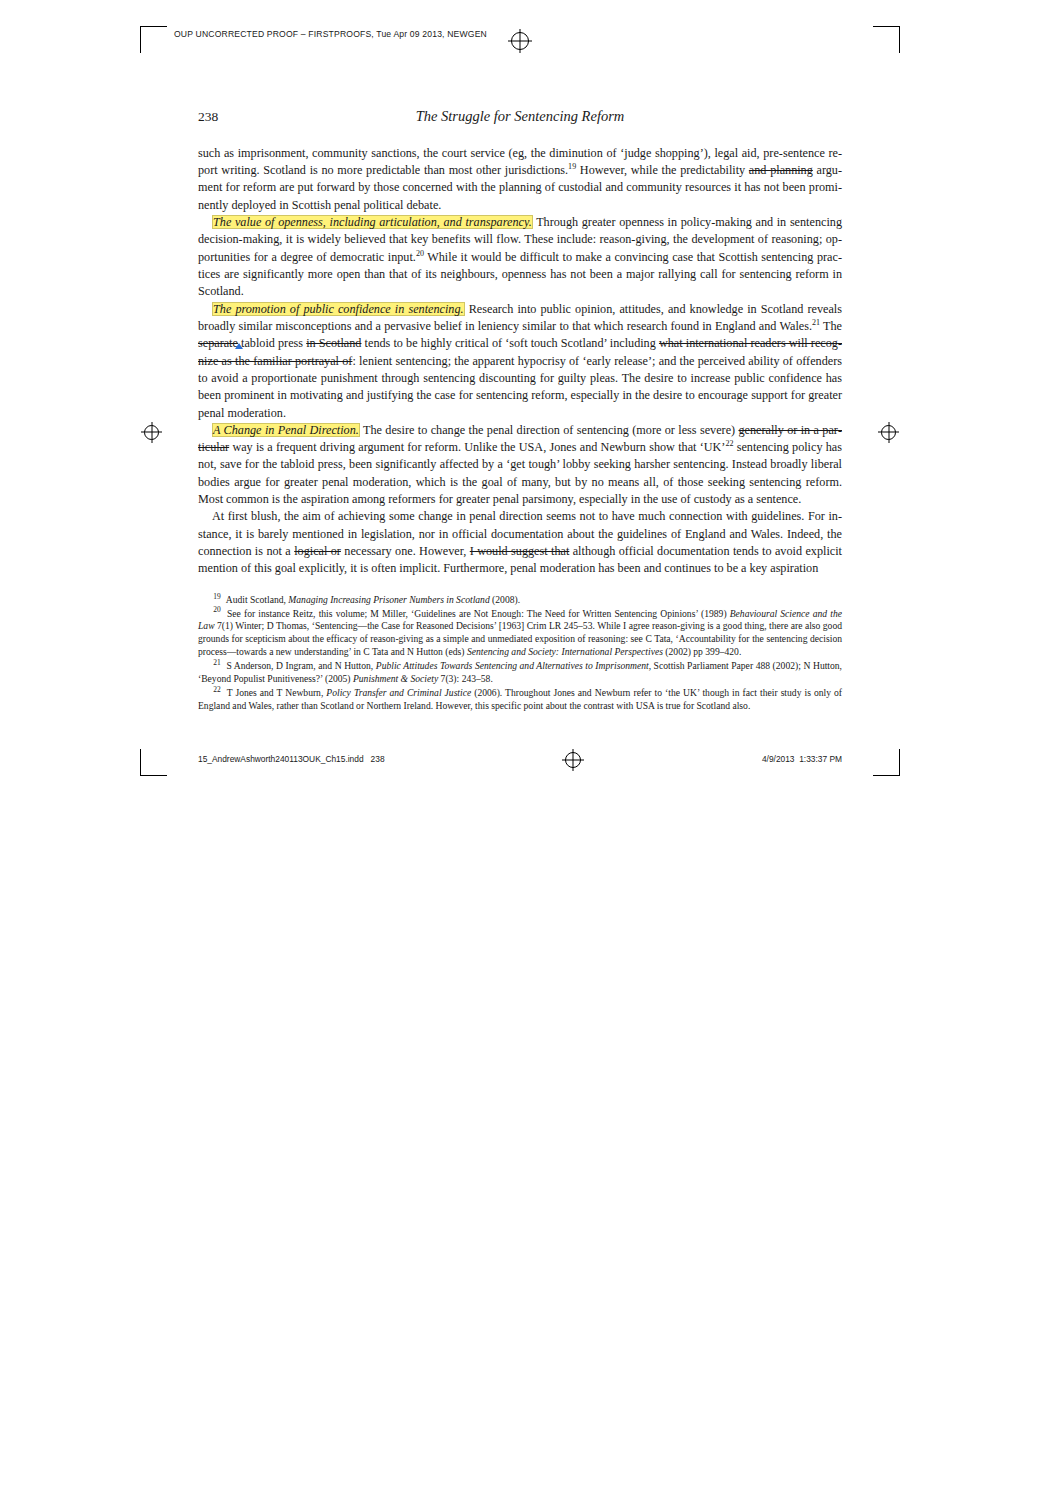OUP UNCORRECTED PROOF – FIRSTPROOFS, Tue Apr 09 2013, NEWGEN
238
The Struggle for Sentencing Reform
such as imprisonment, community sanctions, the court service (eg, the diminution of ‘judge shopping’), legal aid, pre-sentence report writing. Scotland is no more predictable than most other jurisdictions.19 However, while the predictability and planning argument for reform are put forward by those concerned with the planning of custodial and community resources it has not been prominently deployed in Scottish penal political debate.
The value of openness, including articulation, and transparency. Through greater openness in policy-making and in sentencing decision-making, it is widely believed that key benefits will flow. These include: reason-giving, the development of reasoning; opportunities for a degree of democratic input.20 While it would be difficult to make a convincing case that Scottish sentencing practices are significantly more open than that of its neighbours, openness has not been a major rallying call for sentencing reform in Scotland.
The promotion of public confidence in sentencing. Research into public opinion, attitudes, and knowledge in Scotland reveals broadly similar misconceptions and a pervasive belief in leniency similar to that which research found in England and Wales.21 The separate tabloid press in Scotland tends to be highly critical of ‘soft touch Scotland’ including what international readers will recognize as the familiar portrayal of: lenient sentencing; the apparent hypocrisy of ‘early release’; and the perceived ability of offenders to avoid a proportionate punishment through sentencing discounting for guilty pleas. The desire to increase public confidence has been prominent in motivating and justifying the case for sentencing reform, especially in the desire to encourage support for greater penal moderation.
A Change in Penal Direction. The desire to change the penal direction of sentencing (more or less severe) generally or in a particular way is a frequent driving argument for reform. Unlike the USA, Jones and Newburn show that ‘UK’22 sentencing policy has not, save for the tabloid press, been significantly affected by a ‘get tough’ lobby seeking harsher sentencing. Instead broadly liberal bodies argue for greater penal moderation, which is the goal of many, but by no means all, of those seeking sentencing reform. Most common is the aspiration among reformers for greater penal parsimony, especially in the use of custody as a sentence.
At first blush, the aim of achieving some change in penal direction seems not to have much connection with guidelines. For instance, it is barely mentioned in legislation, nor in official documentation about the guidelines of England and Wales. Indeed, the connection is not a logical or necessary one. However, I would suggest that although official documentation tends to avoid explicit mention of this goal explicitly, it is often implicit. Furthermore, penal moderation has been and continues to be a key aspiration
19 Audit Scotland, Managing Increasing Prisoner Numbers in Scotland (2008).
20 See for instance Reitz, this volume; M Miller, ‘Guidelines are Not Enough: The Need for Written Sentencing Opinions’ (1989) Behavioural Science and the Law 7(1) Winter; D Thomas, ‘Sentencing—the Case for Reasoned Decisions’ [1963] Crim LR 245–53. While I agree reason-giving is a good thing, there are also good grounds for scepticism about the efficacy of reason-giving as a simple and unmediated exposition of reasoning: see C Tata, ‘Accountability for the sentencing decision process—towards a new understanding’ in C Tata and N Hutton (eds) Sentencing and Society: International Perspectives (2002) pp 399–420.
21 S Anderson, D Ingram, and N Hutton, Public Attitudes Towards Sentencing and Alternatives to Imprisonment, Scottish Parliament Paper 488 (2002); N Hutton, ‘Beyond Populist Punitiveness?’ (2005) Punishment & Society 7(3): 243–58.
22 T Jones and T Newburn, Policy Transfer and Criminal Justice (2006). Throughout Jones and Newburn refer to ‘the UK’ though in fact their study is only of England and Wales, rather than Scotland or Northern Ireland. However, this specific point about the contrast with USA is true for Scotland also.
15_AndrewAshworth240113OUK_Ch15.indd 238 4/9/2013 1:33:37 PM